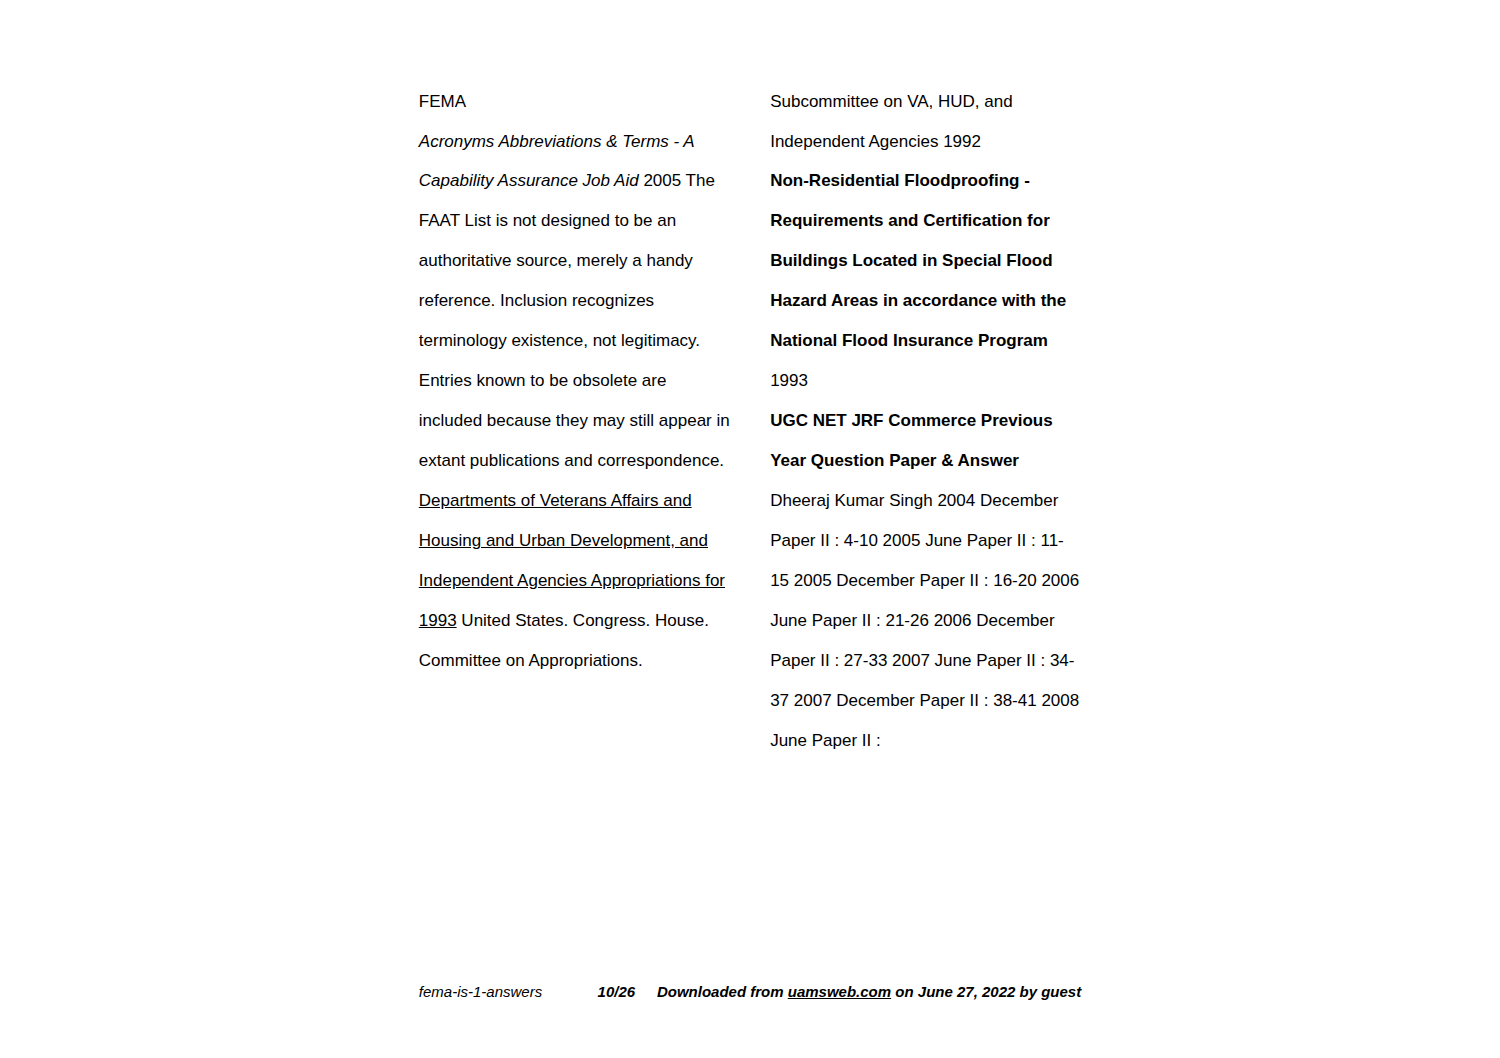FEMA
Acronyms Abbreviations & Terms - A Capability Assurance Job Aid 2005 The FAAT List is not designed to be an authoritative source, merely a handy reference. Inclusion recognizes terminology existence, not legitimacy. Entries known to be obsolete are included because they may still appear in extant publications and correspondence.
Departments of Veterans Affairs and Housing and Urban Development, and Independent Agencies Appropriations for 1993 United States. Congress. House. Committee on Appropriations.
Subcommittee on VA, HUD, and Independent Agencies 1992
Non-Residential Floodproofing - Requirements and Certification for Buildings Located in Special Flood Hazard Areas in accordance with the National Flood Insurance Program 1993
UGC NET JRF Commerce Previous Year Question Paper & Answer Dheeraj Kumar Singh 2004 December Paper II : 4-10 2005 June Paper II : 11-15 2005 December Paper II : 16-20 2006 June Paper II : 21-26 2006 December Paper II : 27-33 2007 June Paper II : 34-37 2007 December Paper II : 38-41 2008 June Paper II :
fema-is-1-answers
10/26
Downloaded from uamsweb.com on June 27, 2022 by guest